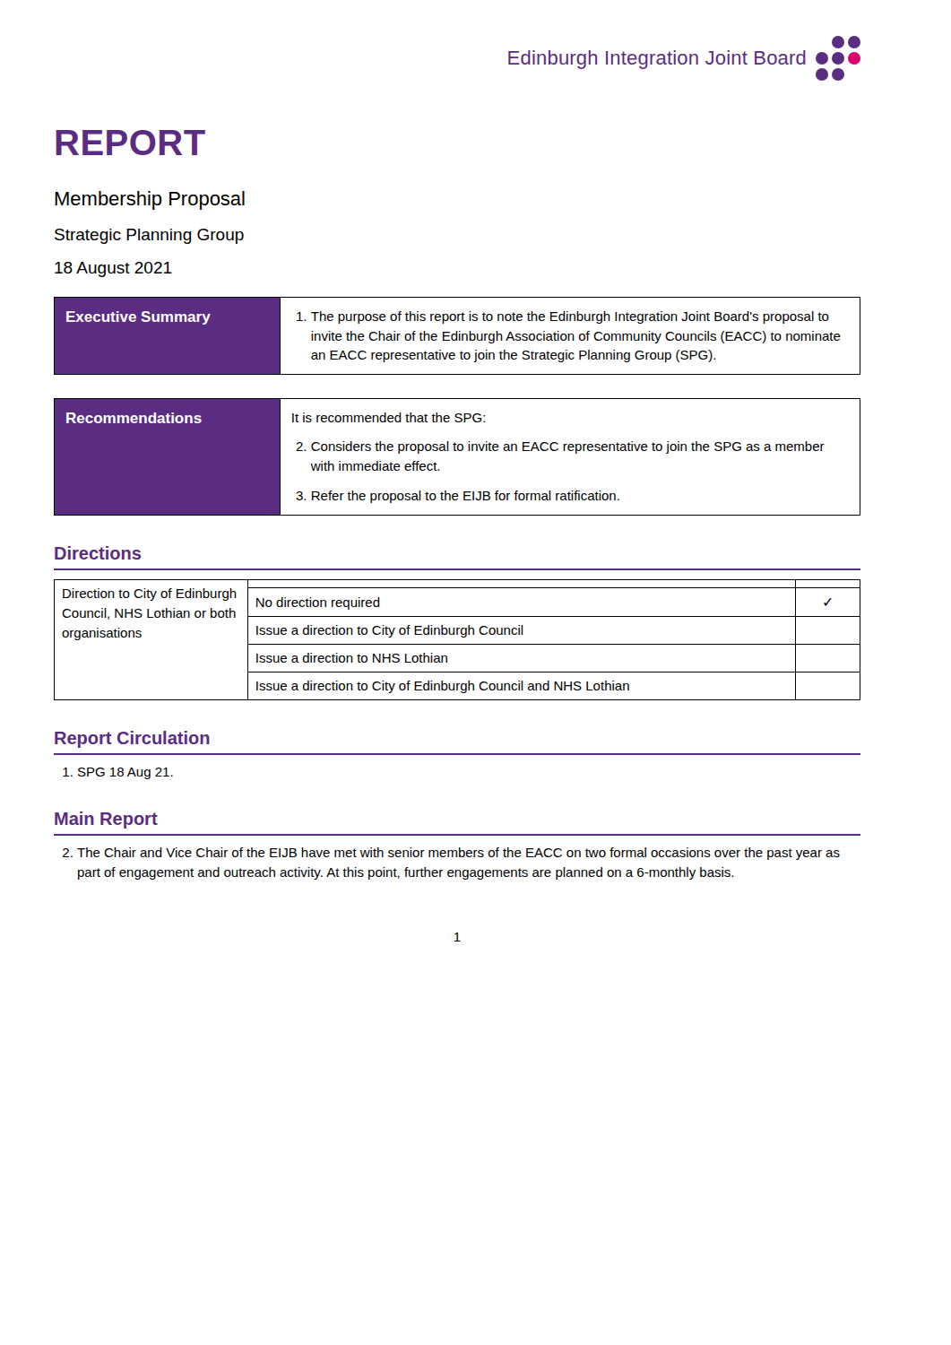Edinburgh Integration Joint Board
REPORT
Membership Proposal
Strategic Planning Group
18 August 2021
| Executive Summary | The purpose of this report is to note the Edinburgh Integration Joint Board's proposal to invite the Chair of the Edinburgh Association of Community Councils (EACC) to nominate an EACC representative to join the Strategic Planning Group (SPG). |
| Recommendations | It is recommended that the SPG: Considers the proposal to invite an EACC representative to join the SPG as a member with immediate effect. Refer the proposal to the EIJB for formal ratification. |
Directions
| Direction to City of Edinburgh Council, NHS Lothian or both organisations | | |
| No direction required | ✓ |
| Issue a direction to City of Edinburgh Council | |
| Issue a direction to NHS Lothian | |
| Issue a direction to City of Edinburgh Council and NHS Lothian | |
Report Circulation
SPG 18 Aug 21.
Main Report
The Chair and Vice Chair of the EIJB have met with senior members of the EACC on two formal occasions over the past year as part of engagement and outreach activity. At this point, further engagements are planned on a 6-monthly basis.
1